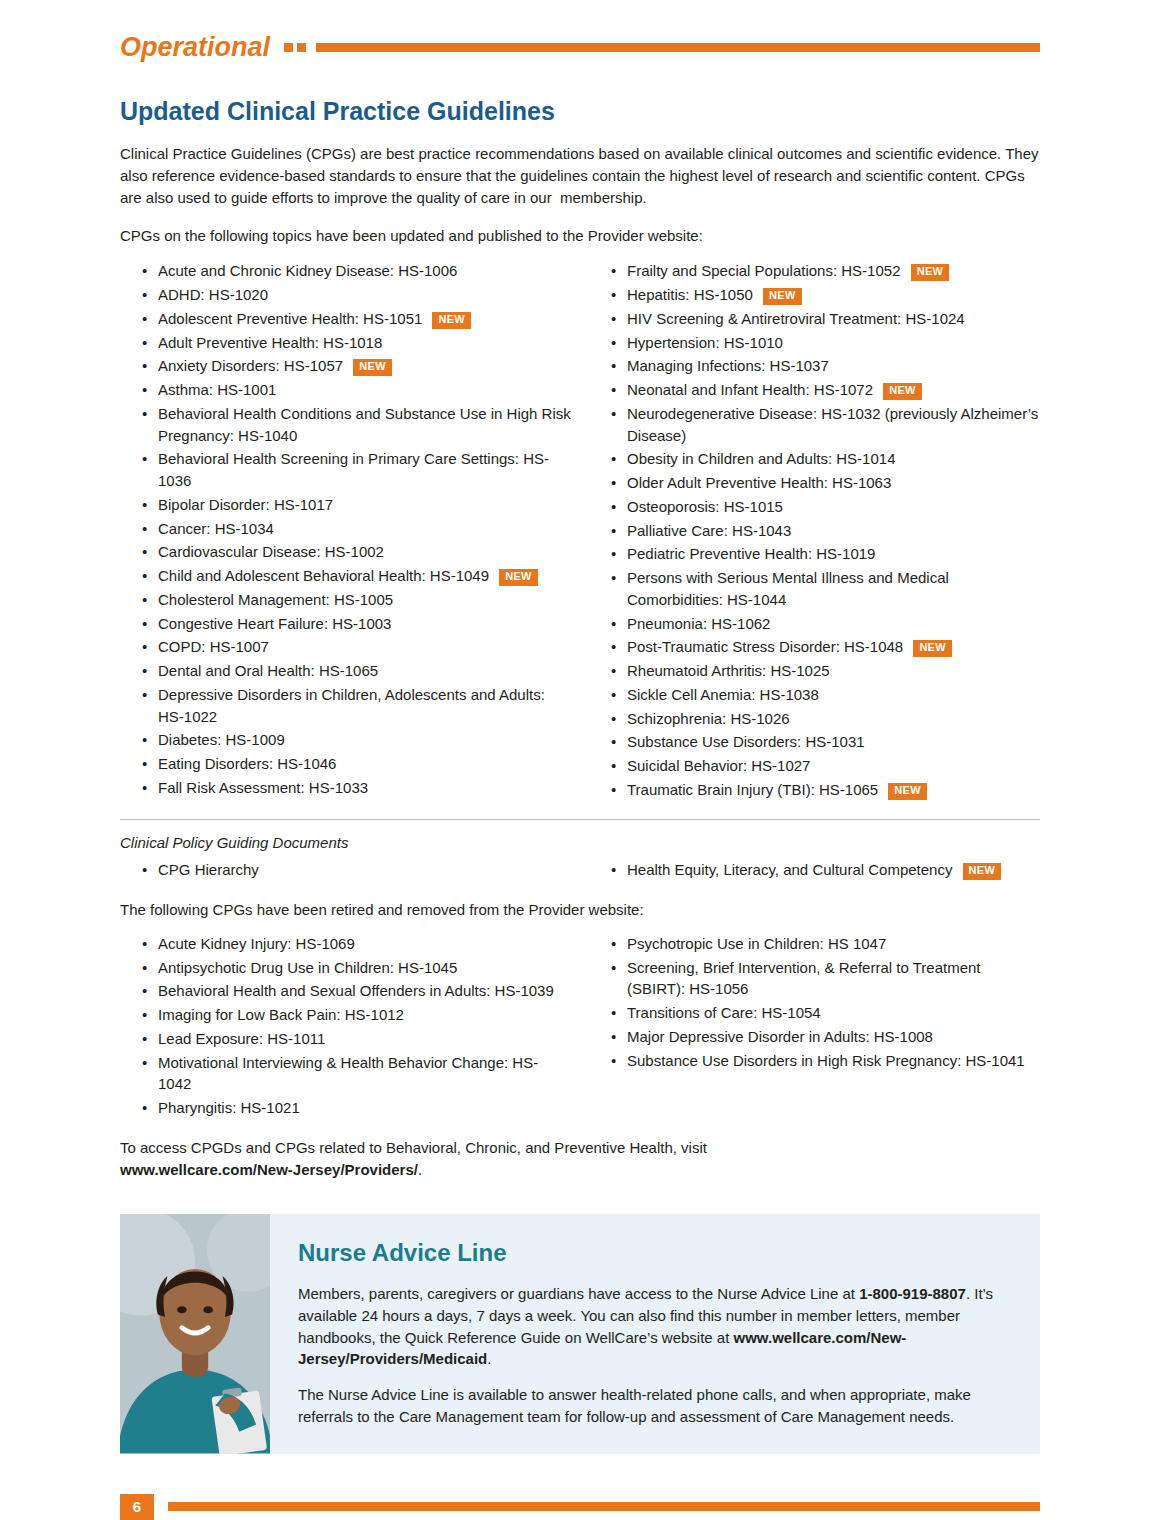Operational
Updated Clinical Practice Guidelines
Clinical Practice Guidelines (CPGs) are best practice recommendations based on available clinical outcomes and scientific evidence. They also reference evidence-based standards to ensure that the guidelines contain the highest level of research and scientific content. CPGs are also used to guide efforts to improve the quality of care in our membership.
CPGs on the following topics have been updated and published to the Provider website:
Acute and Chronic Kidney Disease: HS-1006
ADHD: HS-1020
Adolescent Preventive Health: HS-1051 NEW
Adult Preventive Health: HS-1018
Anxiety Disorders: HS-1057 NEW
Asthma: HS-1001
Behavioral Health Conditions and Substance Use in High Risk Pregnancy: HS-1040
Behavioral Health Screening in Primary Care Settings: HS-1036
Bipolar Disorder: HS-1017
Cancer: HS-1034
Cardiovascular Disease: HS-1002
Child and Adolescent Behavioral Health: HS-1049 NEW
Cholesterol Management: HS-1005
Congestive Heart Failure: HS-1003
COPD: HS-1007
Dental and Oral Health: HS-1065
Depressive Disorders in Children, Adolescents and Adults: HS-1022
Diabetes: HS-1009
Eating Disorders: HS-1046
Fall Risk Assessment: HS-1033
Frailty and Special Populations: HS-1052 NEW
Hepatitis: HS-1050 NEW
HIV Screening & Antiretroviral Treatment: HS-1024
Hypertension: HS-1010
Managing Infections: HS-1037
Neonatal and Infant Health: HS-1072 NEW
Neurodegenerative Disease: HS-1032 (previously Alzheimer’s Disease)
Obesity in Children and Adults: HS-1014
Older Adult Preventive Health: HS-1063
Osteoporosis: HS-1015
Palliative Care: HS-1043
Pediatric Preventive Health: HS-1019
Persons with Serious Mental Illness and Medical Comorbidities: HS-1044
Pneumonia: HS-1062
Post-Traumatic Stress Disorder: HS-1048 NEW
Rheumatoid Arthritis: HS-1025
Sickle Cell Anemia: HS-1038
Schizophrenia: HS-1026
Substance Use Disorders: HS-1031
Suicidal Behavior: HS-1027
Traumatic Brain Injury (TBI): HS-1065 NEW
Clinical Policy Guiding Documents
CPG Hierarchy
Health Equity, Literacy, and Cultural Competency NEW
The following CPGs have been retired and removed from the Provider website:
Acute Kidney Injury: HS-1069
Antipsychotic Drug Use in Children: HS-1045
Behavioral Health and Sexual Offenders in Adults: HS-1039
Imaging for Low Back Pain: HS-1012
Lead Exposure: HS-1011
Motivational Interviewing & Health Behavior Change: HS-1042
Pharyngitis: HS-1021
Psychotropic Use in Children: HS 1047
Screening, Brief Intervention, & Referral to Treatment (SBIRT): HS-1056
Transitions of Care: HS-1054
Major Depressive Disorder in Adults: HS-1008
Substance Use Disorders in High Risk Pregnancy: HS-1041
To access CPGDs and CPGs related to Behavioral, Chronic, and Preventive Health, visit
www.wellcare.com/New-Jersey/Providers/.
Nurse Advice Line
Members, parents, caregivers or guardians have access to the Nurse Advice Line at 1-800-919-8807. It’s available 24 hours a days, 7 days a week. You can also find this number in member letters, member handbooks, the Quick Reference Guide on WellCare’s website at www.wellcare.com/New-Jersey/Providers/Medicaid.
The Nurse Advice Line is available to answer health-related phone calls, and when appropriate, make referrals to the Care Management team for follow-up and assessment of Care Management needs.
6